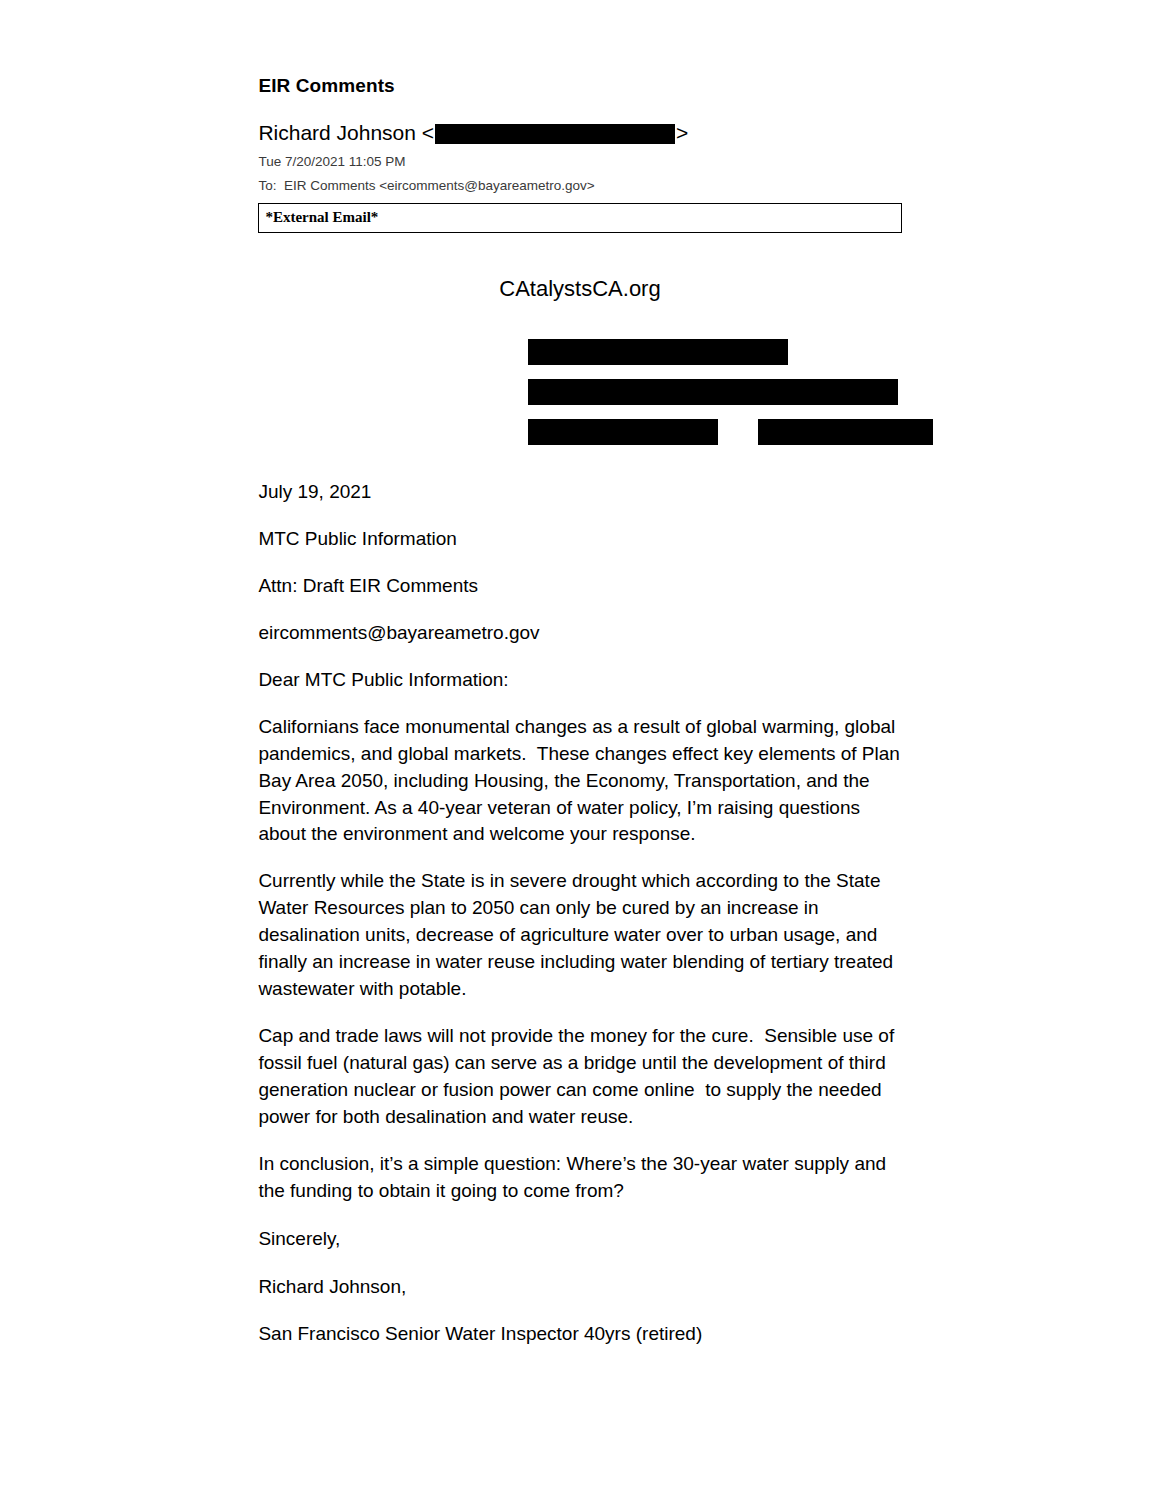EIR Comments
Richard Johnson < >
Tue 7/20/2021 11:05 PM
To: EIR Comments <eircomments@bayareametro.gov>
*External Email*
CAtalystsCA.org
July 19, 2021
MTC Public Information
Attn: Draft EIR Comments
eircomments@bayareametro.gov
Dear MTC Public Information:
Californians face monumental changes as a result of global warming, global pandemics, and global markets. These changes effect key elements of Plan Bay Area 2050, including Housing, the Economy, Transportation, and the Environment. As a 40-year veteran of water policy, I’m raising questions about the environment and welcome your response.
Currently while the State is in severe drought which according to the State Water Resources plan to 2050 can only be cured by an increase in desalination units, decrease of agriculture water over to urban usage, and finally an increase in water reuse including water blending of tertiary treated wastewater with potable.
Cap and trade laws will not provide the money for the cure. Sensible use of fossil fuel (natural gas) can serve as a bridge until the development of third generation nuclear or fusion power can come online to supply the needed power for both desalination and water reuse.
In conclusion, it’s a simple question: Where’s the 30-year water supply and the funding to obtain it going to come from?
Sincerely,
Richard Johnson,
San Francisco Senior Water Inspector 40yrs (retired)